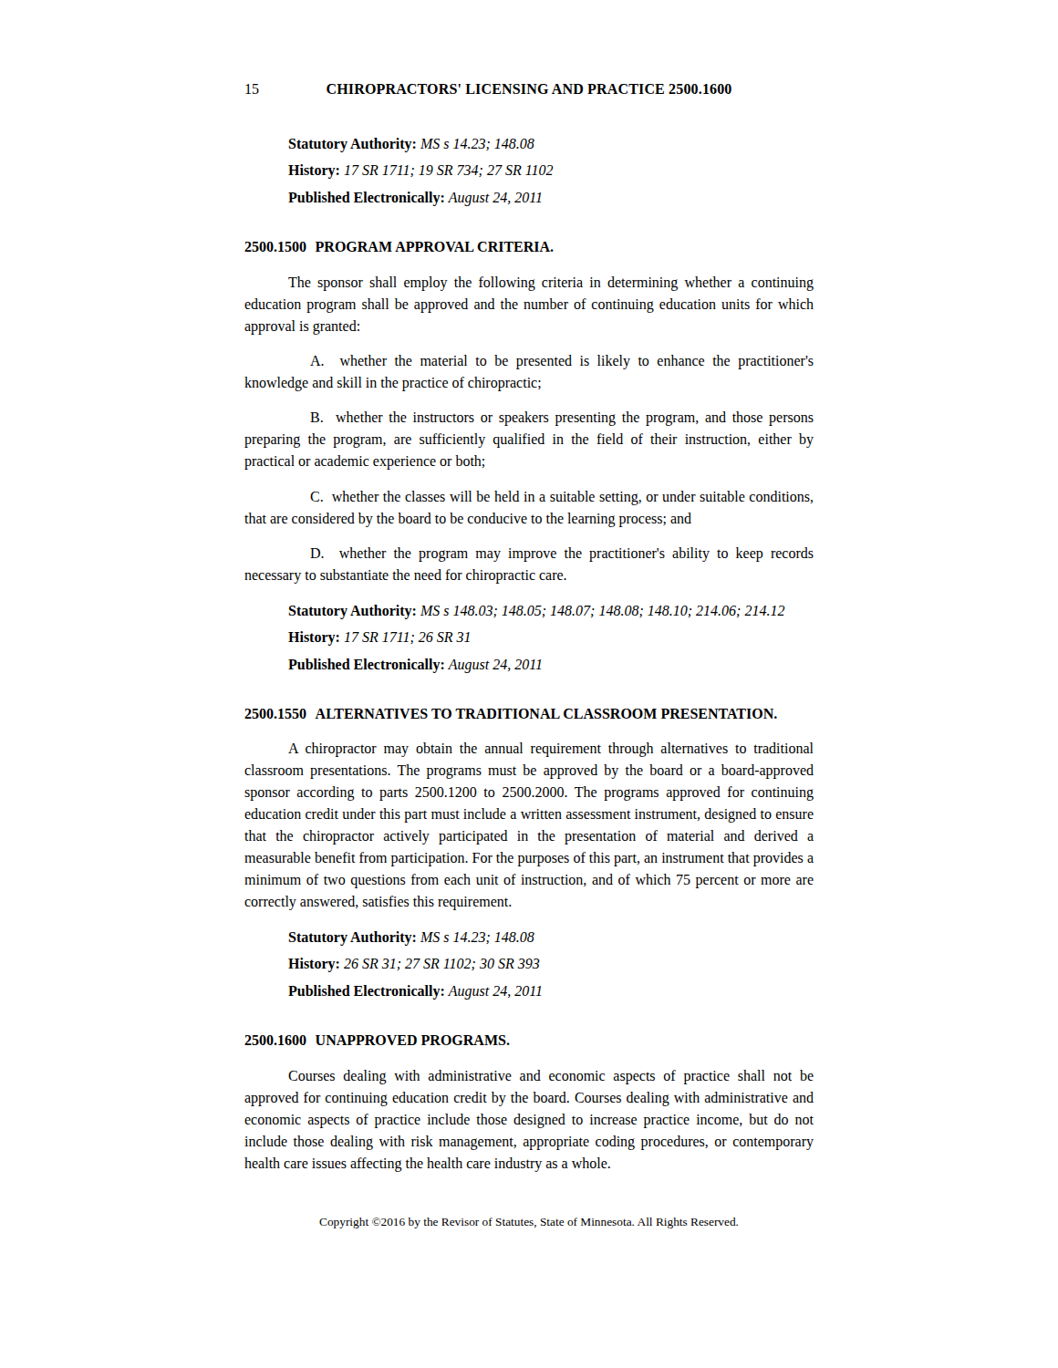15
CHIROPRACTORS' LICENSING AND PRACTICE 2500.1600
Statutory Authority: MS s 14.23; 148.08
History: 17 SR 1711; 19 SR 734; 27 SR 1102
Published Electronically: August 24, 2011
2500.1500 PROGRAM APPROVAL CRITERIA.
The sponsor shall employ the following criteria in determining whether a continuing education program shall be approved and the number of continuing education units for which approval is granted:
A. whether the material to be presented is likely to enhance the practitioner's knowledge and skill in the practice of chiropractic;
B. whether the instructors or speakers presenting the program, and those persons preparing the program, are sufficiently qualified in the field of their instruction, either by practical or academic experience or both;
C. whether the classes will be held in a suitable setting, or under suitable conditions, that are considered by the board to be conducive to the learning process; and
D. whether the program may improve the practitioner's ability to keep records necessary to substantiate the need for chiropractic care.
Statutory Authority: MS s 148.03; 148.05; 148.07; 148.08; 148.10; 214.06; 214.12
History: 17 SR 1711; 26 SR 31
Published Electronically: August 24, 2011
2500.1550 ALTERNATIVES TO TRADITIONAL CLASSROOM PRESENTATION.
A chiropractor may obtain the annual requirement through alternatives to traditional classroom presentations. The programs must be approved by the board or a board-approved sponsor according to parts 2500.1200 to 2500.2000. The programs approved for continuing education credit under this part must include a written assessment instrument, designed to ensure that the chiropractor actively participated in the presentation of material and derived a measurable benefit from participation. For the purposes of this part, an instrument that provides a minimum of two questions from each unit of instruction, and of which 75 percent or more are correctly answered, satisfies this requirement.
Statutory Authority: MS s 14.23; 148.08
History: 26 SR 31; 27 SR 1102; 30 SR 393
Published Electronically: August 24, 2011
2500.1600 UNAPPROVED PROGRAMS.
Courses dealing with administrative and economic aspects of practice shall not be approved for continuing education credit by the board. Courses dealing with administrative and economic aspects of practice include those designed to increase practice income, but do not include those dealing with risk management, appropriate coding procedures, or contemporary health care issues affecting the health care industry as a whole.
Copyright ©2016 by the Revisor of Statutes, State of Minnesota. All Rights Reserved.